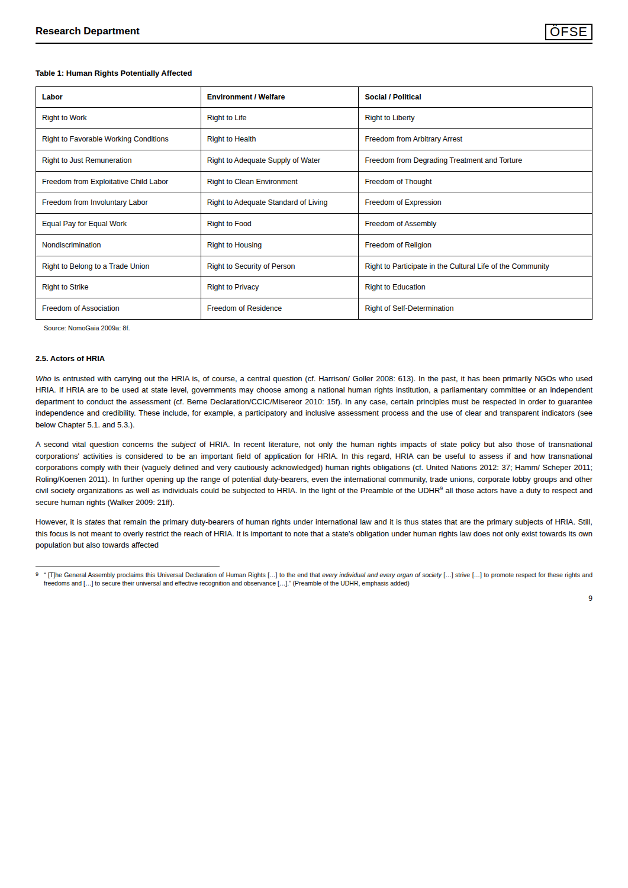Research Department
ÖFSE
Table 1: Human Rights Potentially Affected
| Labor | Environment / Welfare | Social / Political |
| --- | --- | --- |
| Right to Work | Right to Life | Right to Liberty |
| Right to Favorable Working Conditions | Right to Health | Freedom from Arbitrary Arrest |
| Right to Just Remuneration | Right to Adequate Supply of Water | Freedom from Degrading Treatment and Torture |
| Freedom from Exploitative Child Labor | Right to Clean Environment | Freedom of Thought |
| Freedom from Involuntary Labor | Right to Adequate Standard of Living | Freedom of Expression |
| Equal Pay for Equal Work | Right to Food | Freedom of Assembly |
| Nondiscrimination | Right to Housing | Freedom of Religion |
| Right to Belong to a Trade Union | Right to Security of Person | Right to Participate in the Cultural Life of the Community |
| Right to Strike | Right to Privacy | Right to Education |
| Freedom of Association | Freedom of Residence | Right of Self-Determination |
Source: NomoGaia 2009a: 8f.
2.5. Actors of HRIA
Who is entrusted with carrying out the HRIA is, of course, a central question (cf. Harrison/ Goller 2008: 613). In the past, it has been primarily NGOs who used HRIA. If HRIA are to be used at state level, governments may choose among a national human rights institution, a parliamentary committee or an independent department to conduct the assessment (cf. Berne Declaration/CCIC/Misereor 2010: 15f). In any case, certain principles must be respected in order to guarantee independence and credibility. These include, for example, a participatory and inclusive assessment process and the use of clear and transparent indicators (see below Chapter 5.1. and 5.3.).
A second vital question concerns the subject of HRIA. In recent literature, not only the human rights impacts of state policy but also those of transnational corporations' activities is considered to be an important field of application for HRIA. In this regard, HRIA can be useful to assess if and how transnational corporations comply with their (vaguely defined and very cautiously acknowledged) human rights obligations (cf. United Nations 2012: 37; Hamm/ Scheper 2011; Roling/Koenen 2011). In further opening up the range of potential duty-bearers, even the international community, trade unions, corporate lobby groups and other civil society organizations as well as individuals could be subjected to HRIA. In the light of the Preamble of the UDHR9 all those actors have a duty to respect and secure human rights (Walker 2009: 21ff).
However, it is states that remain the primary duty-bearers of human rights under international law and it is thus states that are the primary subjects of HRIA. Still, this focus is not meant to overly restrict the reach of HRIA. It is important to note that a state's obligation under human rights law does not only exist towards its own population but also towards affected
9 “ [T]he General Assembly proclaims this Universal Declaration of Human Rights […] to the end that every individual and every organ of society […] strive […] to promote respect for these rights and freedoms and […] to secure their universal and effective recognition and observance […].” (Preamble of the UDHR, emphasis added)
9